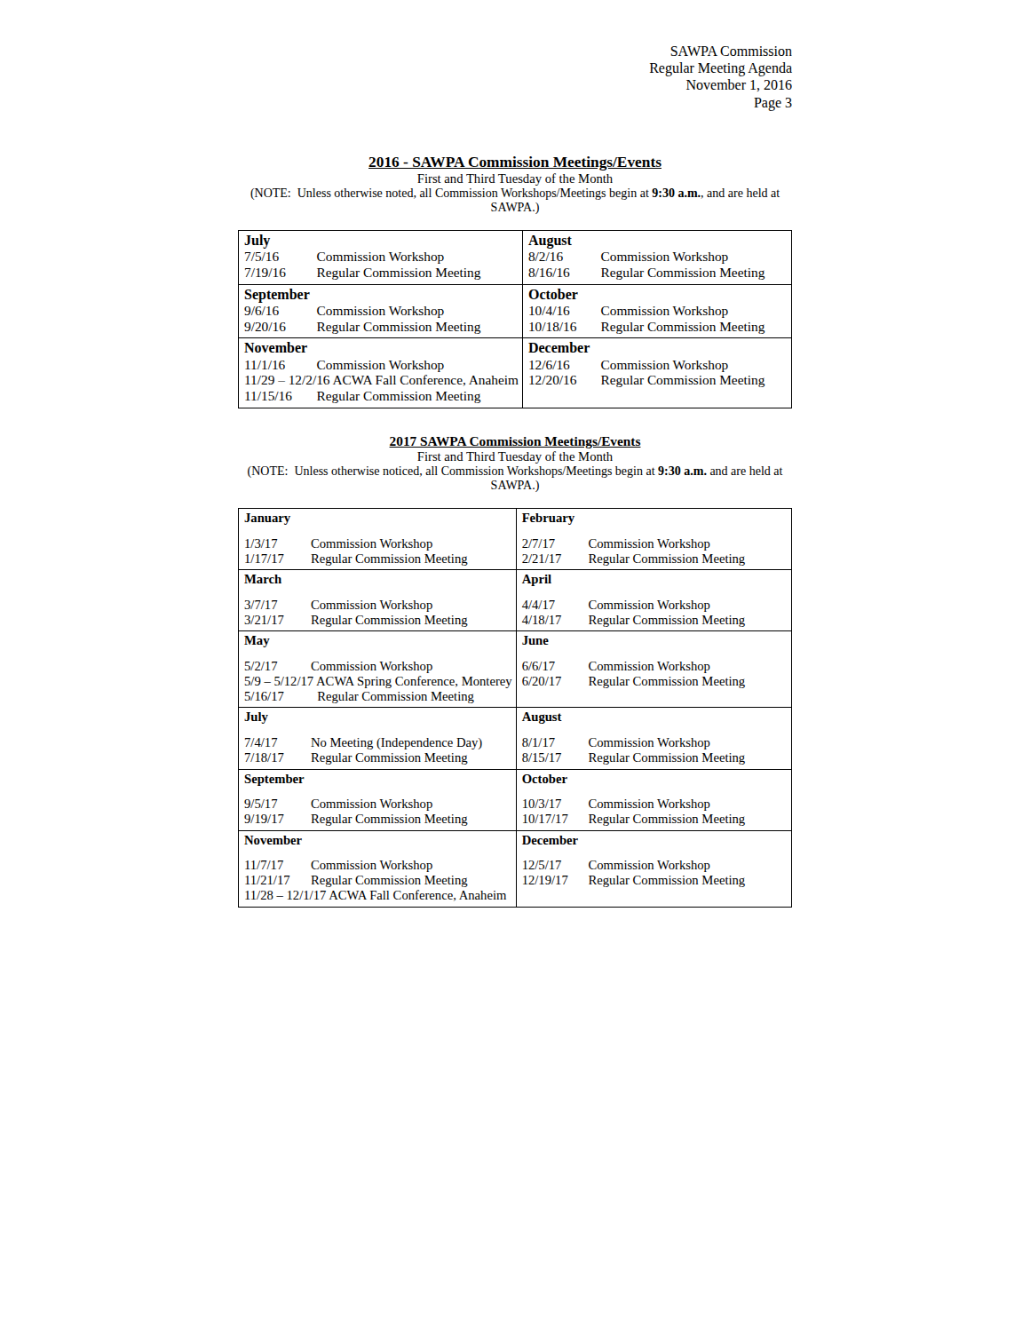SAWPA Commission
Regular Meeting Agenda
November 1, 2016
Page 3
2016 - SAWPA Commission Meetings/Events
First and Third Tuesday of the Month
(NOTE: Unless otherwise noted, all Commission Workshops/Meetings begin at 9:30 a.m., and are held at SAWPA.)
| July 7/5/16 Commission Workshop 7/19/16 Regular Commission Meeting | August 8/2/16 Commission Workshop 8/16/16 Regular Commission Meeting |
| September 9/6/16 Commission Workshop 9/20/16 Regular Commission Meeting | October 10/4/16 Commission Workshop 10/18/16 Regular Commission Meeting |
| November 11/1/16 Commission Workshop 11/29 – 12/2/16 ACWA Fall Conference, Anaheim 11/15/16 Regular Commission Meeting | December 12/6/16 Commission Workshop 12/20/16 Regular Commission Meeting |
2017 SAWPA Commission Meetings/Events
First and Third Tuesday of the Month
(NOTE: Unless otherwise noticed, all Commission Workshops/Meetings begin at 9:30 a.m. and are held at SAWPA.)
| January 1/3/17 Commission Workshop 1/17/17 Regular Commission Meeting | February 2/7/17 Commission Workshop 2/21/17 Regular Commission Meeting |
| March 3/7/17 Commission Workshop 3/21/17 Regular Commission Meeting | April 4/4/17 Commission Workshop 4/18/17 Regular Commission Meeting |
| May 5/2/17 Commission Workshop 5/9 – 5/12/17 ACWA Spring Conference, Monterey 5/16/17 Regular Commission Meeting | June 6/6/17 Commission Workshop 6/20/17 Regular Commission Meeting |
| July 7/4/17 No Meeting (Independence Day) 7/18/17 Regular Commission Meeting | August 8/1/17 Commission Workshop 8/15/17 Regular Commission Meeting |
| September 9/5/17 Commission Workshop 9/19/17 Regular Commission Meeting | October 10/3/17 Commission Workshop 10/17/17 Regular Commission Meeting |
| November 11/7/17 Commission Workshop 11/21/17 Regular Commission Meeting 11/28 – 12/1/17 ACWA Fall Conference, Anaheim | December 12/5/17 Commission Workshop 12/19/17 Regular Commission Meeting |